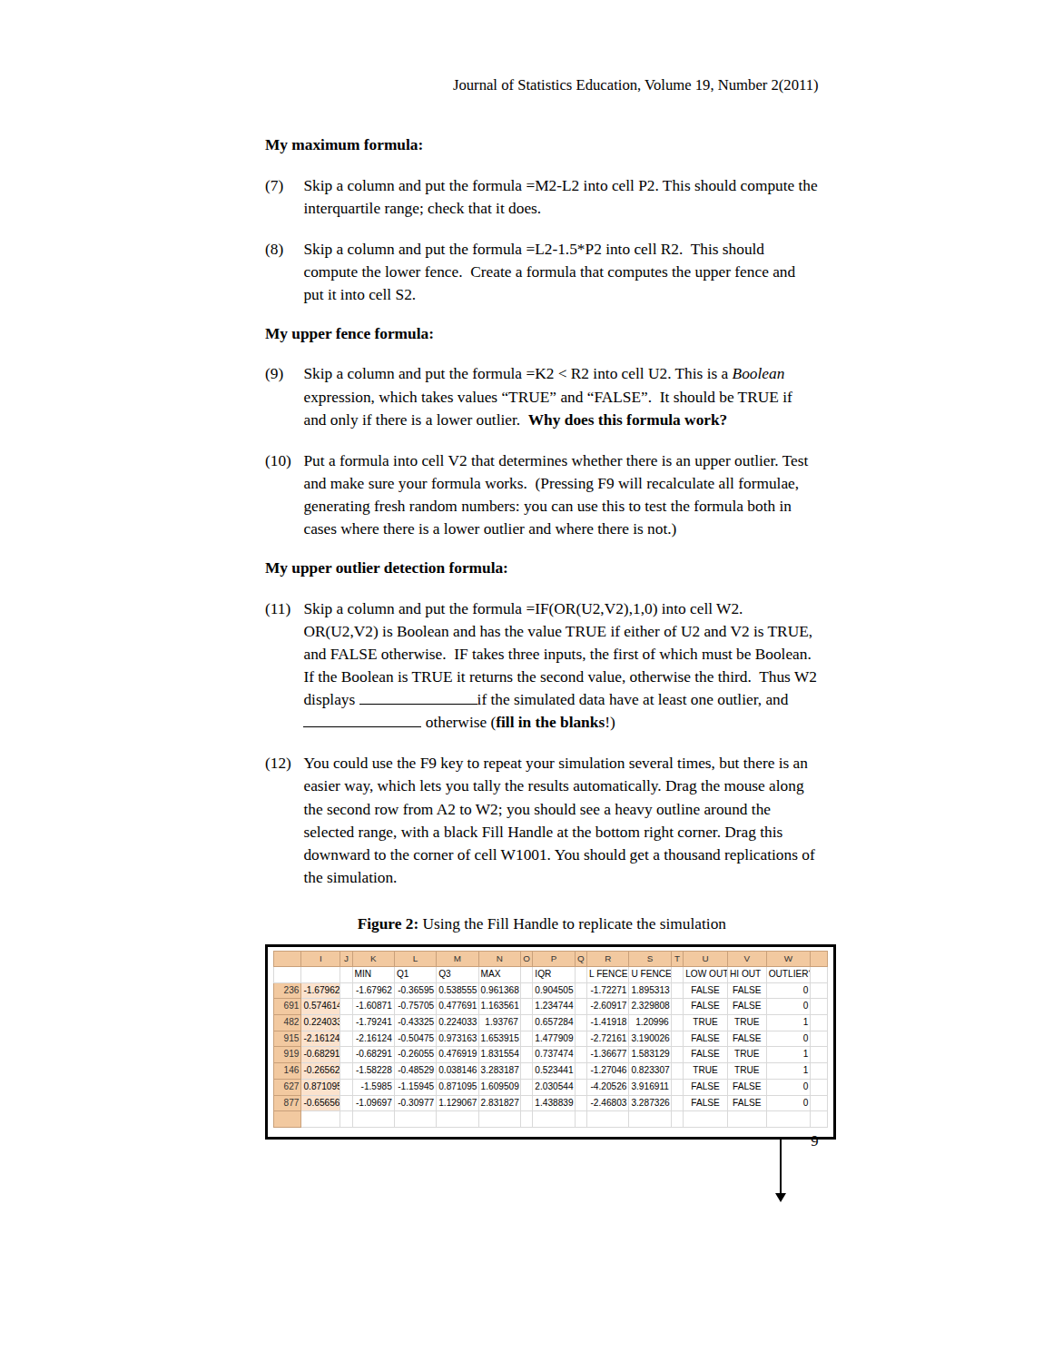Journal of Statistics Education, Volume 19, Number 2(2011)
My maximum formula:
(7) Skip a column and put the formula =M2-L2 into cell P2. This should compute the interquartile range; check that it does.
(8) Skip a column and put the formula =L2-1.5*P2 into cell R2. This should compute the lower fence. Create a formula that computes the upper fence and put it into cell S2.
My upper fence formula:
(9) Skip a column and put the formula =K2 < R2 into cell U2. This is a Boolean expression, which takes values “TRUE” and “FALSE”. It should be TRUE if and only if there is a lower outlier. Why does this formula work?
(10) Put a formula into cell V2 that determines whether there is an upper outlier. Test and make sure your formula works. (Pressing F9 will recalculate all formulae, generating fresh random numbers: you can use this to test the formula both in cases where there is a lower outlier and where there is not.)
My upper outlier detection formula:
(11) Skip a column and put the formula =IF(OR(U2,V2),1,0) into cell W2. OR(U2,V2) is Boolean and has the value TRUE if either of U2 and V2 is TRUE, and FALSE otherwise. IF takes three inputs, the first of which must be Boolean. If the Boolean is TRUE it returns the second value, otherwise the third. Thus W2 displays if the simulated data have at least one outlier, and otherwise (fill in the blanks!)
(12) You could use the F9 key to repeat your simulation several times, but there is an easier way, which lets you tally the results automatically. Drag the mouse along the second row from A2 to W2; you should see a heavy outline around the selected range, with a black Fill Handle at the bottom right corner. Drag this downward to the corner of cell W1001. You should get a thousand replications of the simulation.
Figure 2: Using the Fill Handle to replicate the simulation
| | I | J | K | L | M | N | O | P | Q | R | S | T | U | V | W | |
| | | | MIN | Q1 | Q3 | MAX | | IQR | | L FENCE | U FENCE | | LOW OUT | HI OUT | OUTLIER? | |
| 236 | -1.67962 | | -1.67962 | -0.36595 | 0.538555 | 0.961368 | | 0.904505 | | -1.72271 | 1.895313 | | FALSE | FALSE | 0 | |
| 691 | 0.574614 | | -1.60871 | -0.75705 | 0.477691 | 1.163561 | | 1.234744 | | -2.60917 | 2.329808 | | FALSE | FALSE | 0 | |
| 482 | 0.224033 | | -1.79241 | -0.43325 | 0.224033 | 1.93767 | | 0.657284 | | -1.41918 | 1.20996 | | TRUE | TRUE | 1 | |
| 915 | -2.16124 | | -2.16124 | -0.50475 | 0.973163 | 1.653915 | | 1.477909 | | -2.72161 | 3.190026 | | FALSE | FALSE | 0 | |
| 919 | -0.68291 | | -0.68291 | -0.26055 | 0.476919 | 1.831554 | | 0.737474 | | -1.36677 | 1.583129 | | FALSE | TRUE | 1 | |
| 146 | -0.26562 | | -1.58228 | -0.48529 | 0.038146 | 3.283187 | | 0.523441 | | -1.27046 | 0.823307 | | TRUE | TRUE | 1 | |
| 627 | 0.871095 | | -1.5985 | -1.15945 | 0.871095 | 1.609509 | | 2.030544 | | -4.20526 | 3.916911 | | FALSE | FALSE | 0 | |
| 877 | -0.65656 | | -1.09697 | -0.30977 | 1.129067 | 2.831827 | | 1.438839 | | -2.46803 | 3.287326 | | FALSE | FALSE | 0 | |
9